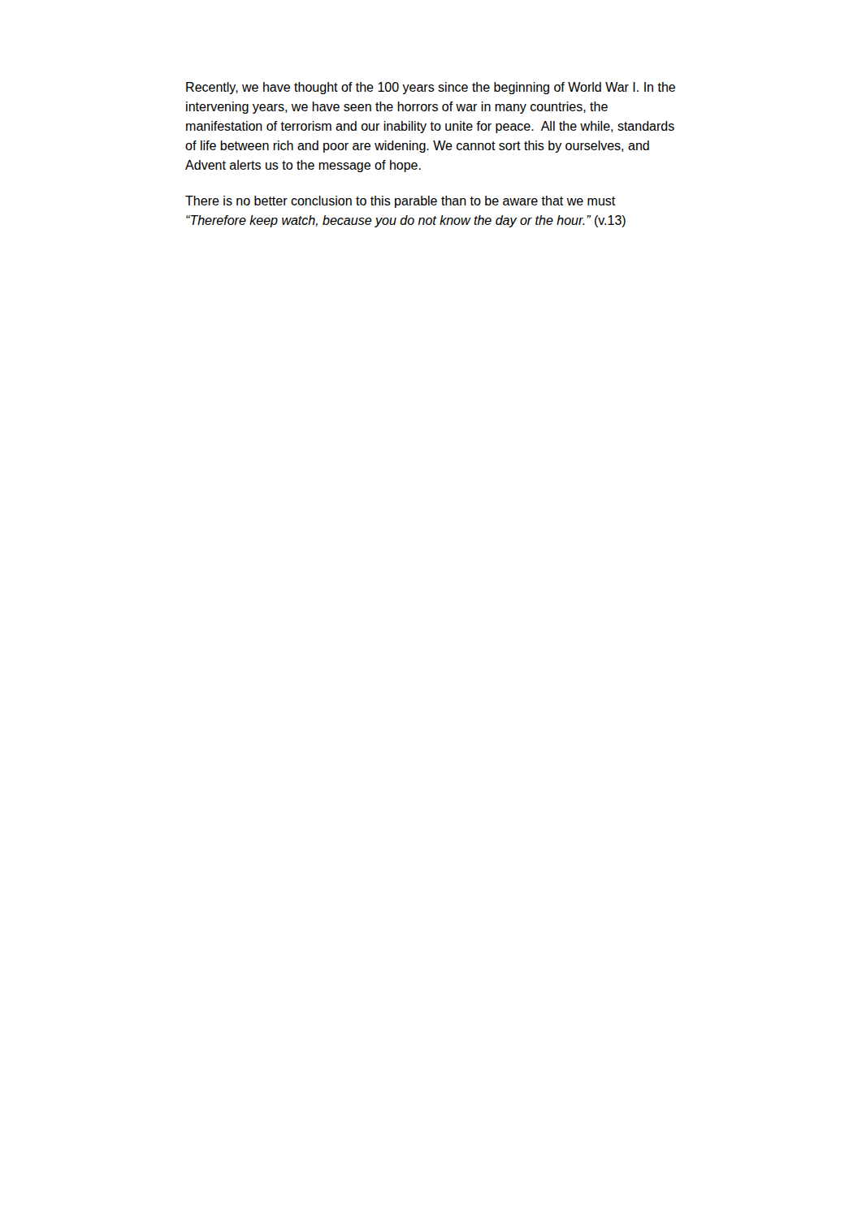Recently, we have thought of the 100 years since the beginning of World War I. In the intervening years, we have seen the horrors of war in many countries, the manifestation of terrorism and our inability to unite for peace. All the while, standards of life between rich and poor are widening. We cannot sort this by ourselves, and Advent alerts us to the message of hope.
There is no better conclusion to this parable than to be aware that we must “Therefore keep watch, because you do not know the day or the hour.” (v.13)